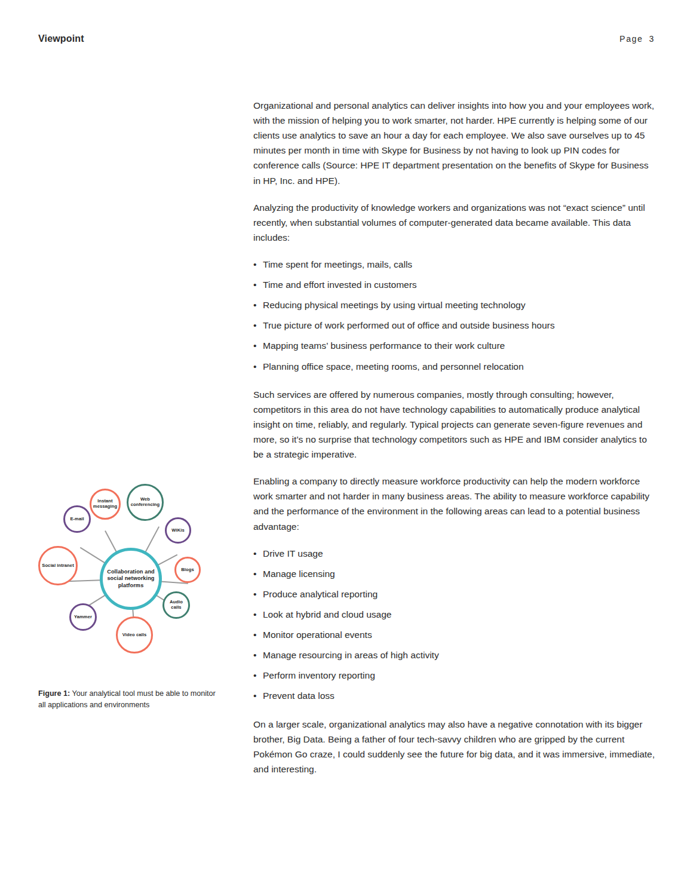Viewpoint
Page3
Collaboration and
social networking
platforms
Instant
messaging
Web conferencing
E-mail
WiKis
Social intranet
Blogs
Audio calls
Yammer
Video calls
Figure 1: Your analytical tool must be able to monitor all applications and environments
Organizational and personal analytics can deliver insights into how you and your employees work, with the mission of helping you to work smarter, not harder. HPE currently is helping some of our clients use analytics to save an hour a day for each employee. We also save ourselves up to 45 minutes per month in time with Skype for Business by not having to look up PIN codes for conference calls (Source: HPE IT department presentation on the benefits of Skype for Business in HP, Inc. and HPE).
Analyzing the productivity of knowledge workers and organizations was not “exact science” until recently, when substantial volumes of computer-generated data became available. This data includes:
Time spent for meetings, mails, calls
Time and effort invested in customers
Reducing physical meetings by using virtual meeting technology
True picture of work performed out of office and outside business hours
Mapping teams’ business performance to their work culture
Planning office space, meeting rooms, and personnel relocation
Such services are offered by numerous companies, mostly through consulting; however, competitors in this area do not have technology capabilities to automatically produce analytical insight on time, reliably, and regularly. Typical projects can generate seven-figure revenues and more, so it’s no surprise that technology competitors such as HPE and IBM consider analytics to be a strategic imperative.
Enabling a company to directly measure workforce productivity can help the modern workforce work smarter and not harder in many business areas. The ability to measure workforce capability and the performance of the environment in the following areas can lead to a potential business advantage:
Drive IT usage
Manage licensing
Produce analytical reporting
Look at hybrid and cloud usage
Monitor operational events
Manage resourcing in areas of high activity
Perform inventory reporting
Prevent data loss
On a larger scale, organizational analytics may also have a negative connotation with its bigger brother, Big Data. Being a father of four tech-savvy children who are gripped by the current Pokémon Go craze, I could suddenly see the future for big data, and it was immersive, immediate, and interesting.